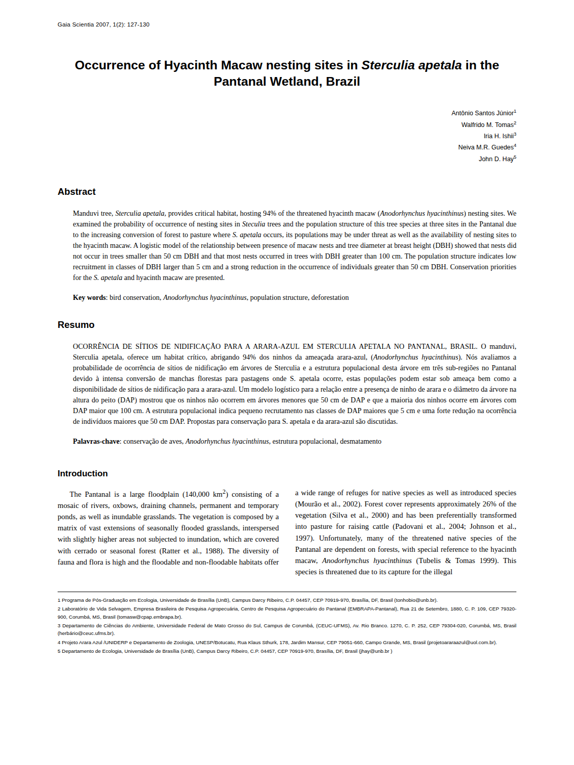Gaia Scientia 2007, 1(2): 127-130
Occurrence of Hyacinth Macaw nesting sites in Sterculia apetala in the Pantanal Wetland, Brazil
Antônio Santos Júnior1
Walfrido M. Tomas2
Iria H. Ishii3
Neiva M.R. Guedes4
John D. Hay5
Abstract
Manduvi tree, Sterculia apetala, provides critical habitat, hosting 94% of the threatened hyacinth macaw (Anodorhynchus hyacinthinus) nesting sites. We examined the probability of occurrence of nesting sites in Steculia trees and the population structure of this tree species at three sites in the Pantanal due to the increasing conversion of forest to pasture where S. apetala occurs, its populations may be under threat as well as the availability of nesting sites to the hyacinth macaw. A logistic model of the relationship between presence of macaw nests and tree diameter at breast height (DBH) showed that nests did not occur in trees smaller than 50 cm DBH and that most nests occurred in trees with DBH greater than 100 cm. The population structure indicates low recruitment in classes of DBH larger than 5 cm and a strong reduction in the occurrence of individuals greater than 50 cm DBH. Conservation priorities for the S. apetala and hyacinth macaw are presented.
Key words: bird conservation, Anodorhynchus hyacinthinus, population structure, deforestation
Resumo
OCORRÊNCIA DE SÍTIOS DE NIDIFICAÇÃO PARA A ARARA-AZUL EM STERCULIA APETALA NO PANTANAL, BRASIL. O manduvi, Sterculia apetala, oferece um habitat crítico, abrigando 94% dos ninhos da ameaçada arara-azul, (Anodorhynchus hyacinthinus). Nós avaliamos a probabilidade de ocorrência de sítios de nidificação em árvores de Sterculia e a estrutura populacional desta árvore em três sub-regiões no Pantanal devido à intensa conversão de manchas florestas para pastagens onde S. apetala ocorre, estas populações podem estar sob ameaça bem como a disponibilidade de sítios de nidificação para a arara-azul. Um modelo logístico para a relação entre a presença de ninho de arara e o diâmetro da árvore na altura do peito (DAP) mostrou que os ninhos não ocorrem em árvores menores que 50 cm de DAP e que a maioria dos ninhos ocorre em árvores com DAP maior que 100 cm. A estrutura populacional indica pequeno recrutamento nas classes de DAP maiores que 5 cm e uma forte redução na ocorrência de indivíduos maiores que 50 cm DAP. Propostas para conservação para S. apetala e da arara-azul são discutidas.
Palavras-chave: conservação de aves, Anodorhynchus hyacinthinus, estrutura populacional, desmatamento
Introduction
The Pantanal is a large floodplain (140,000 km2) consisting of a mosaic of rivers, oxbows, draining channels, permanent and temporary ponds, as well as inundable grasslands. The vegetation is composed by a matrix of vast extensions of seasonally flooded grasslands, interspersed with slightly higher areas not subjected to inundation, which are covered with cerrado or seasonal forest (Ratter et al., 1988). The diversity of fauna and flora is high and the floodable and non-floodable habitats offer a wide range of refuges for native species as well as introduced species (Mourão et al., 2002). Forest cover represents approximately 26% of the vegetation (Silva et al., 2000) and has been preferentially transformed into pasture for raising cattle (Padovani et al., 2004; Johnson et al., 1997). Unfortunately, many of the threatened native species of the Pantanal are dependent on forests, with special reference to the hyacinth macaw, Anodorhynchus hyacinthinus (Tubelis & Tomas 1999). This species is threatened due to its capture for the illegal
1 Programa de Pós-Graduação em Ecologia, Universidade de Brasília (UnB), Campus Darcy Ribeiro, C.P. 04457, CEP 70919-970, Brasília, DF, Brasil (tonhobio@unb.br).
2 Laboratório de Vida Selvagem, Empresa Brasileira de Pesquisa Agropecuária, Centro de Pesquisa Agropecuário do Pantanal (EMBRAPA-Pantanal), Rua 21 de Setembro, 1880, C. P. 109, CEP 79320-900, Corumbá, MS, Brasil (tomasw@cpap.embrapa.br).
3 Departamento de Ciências do Ambiente, Universidade Federal de Mato Grosso do Sul, Campus de Corumbá, (CEUC-UFMS), Av. Rio Branco. 1270, C. P. 252, CEP 79304-020, Corumbá, MS, Brasil (herbário@ceuc.ufms.br).
4 Projeto Arara Azul /UNIDERP e Departamento de Zoologia, UNESP/Botucatu, Rua Klaus Sthurk, 178, Jardim Mansur, CEP 79051-660, Campo Grande, MS, Brasil (projetoararaazul@uol.com.br).
5 Departamento de Ecologia, Universidade de Brasília (UnB), Campus Darcy Ribeiro, C.P. 04457, CEP 70919-970, Brasília, DF, Brasil (jhay@unb.br )